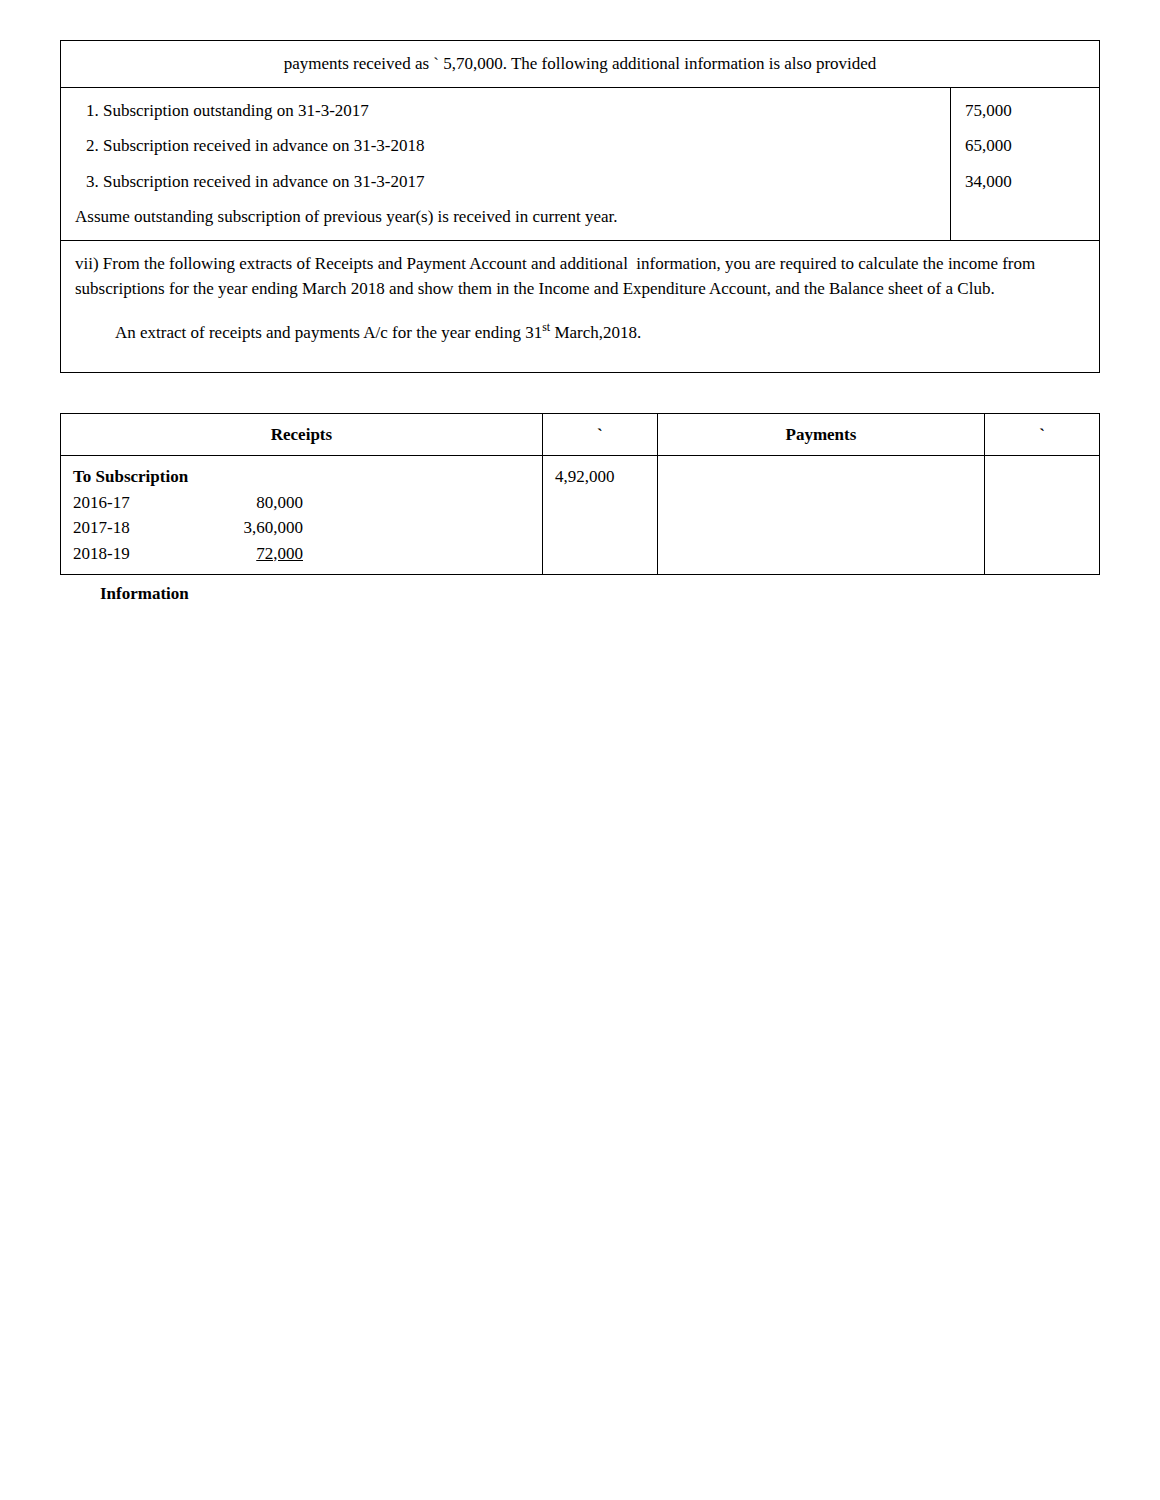| payments received as ` 5,70,000. The following additional information is also provided |
| Subscription outstanding on 31-3-2017 Subscription received in advance on 31-3-2018 Subscription received in advance on 31-3-2017 Assume outstanding subscription of previous year(s) is received in current year. | 75,000 65,000 34,000 |
| vii) From the following extracts of Receipts and Payment Account and additional information, you are required to calculate the income from subscriptions for the year ending March 2018 and show them in the Income and Expenditure Account, and the Balance sheet of a Club. An extract of receipts and payments A/c for the year ending 31 st March,2018. |
| Receipts | ` | Payments | ` |
| --- | --- | --- | --- |
| To Subscription 2016-17 80,000 2017-18 3,60,000 2018-19 72,000 | 4,92,000 | | |
Information